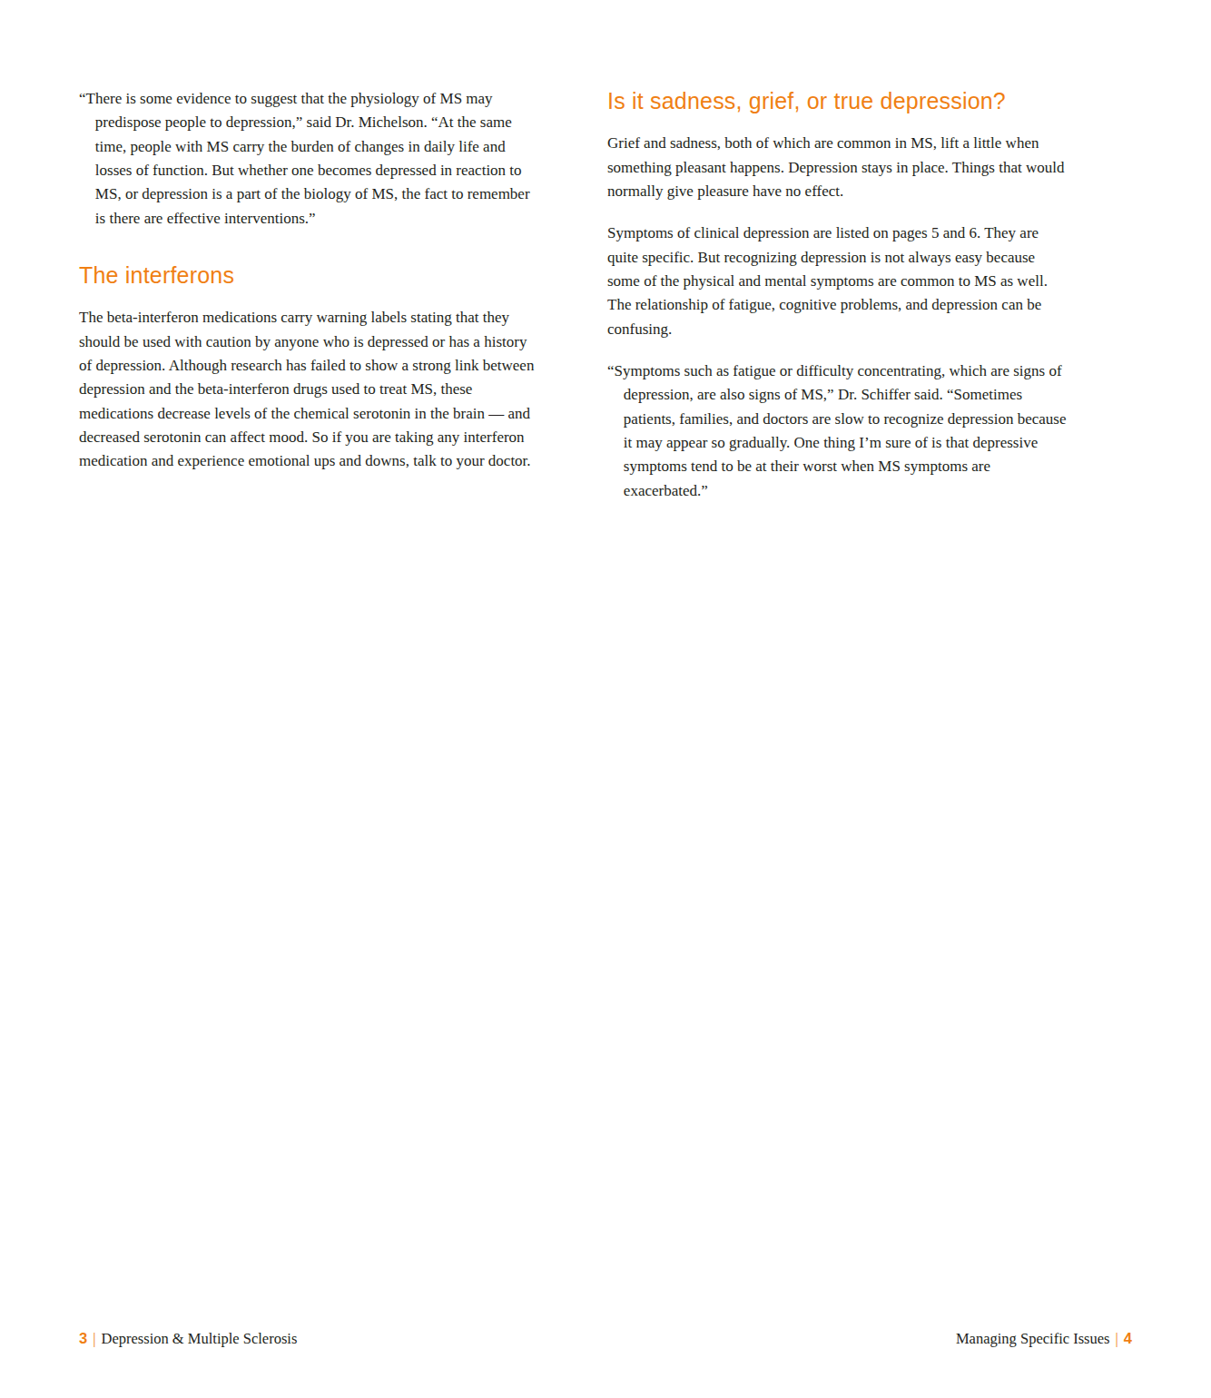“There is some evidence to suggest that the physiology of MS may predispose people to depression,” said Dr. Michelson. “At the same time, people with MS carry the burden of changes in daily life and losses of function. But whether one becomes depressed in reaction to MS, or depression is a part of the biology of MS, the fact to remember is there are effective interventions.”
The interferons
The beta-interferon medications carry warning labels stating that they should be used with caution by anyone who is depressed or has a history of depression. Although research has failed to show a strong link between depression and the beta-interferon drugs used to treat MS, these medications decrease levels of the chemical serotonin in the brain — and decreased serotonin can affect mood. So if you are taking any interferon medication and experience emotional ups and downs, talk to your doctor.
Is it sadness, grief, or true depression?
Grief and sadness, both of which are common in MS, lift a little when something pleasant happens. Depression stays in place. Things that would normally give pleasure have no effect.
Symptoms of clinical depression are listed on pages 5 and 6. They are quite specific. But recognizing depression is not always easy because some of the physical and mental symptoms are common to MS as well. The relationship of fatigue, cognitive problems, and depression can be confusing.
“Symptoms such as fatigue or difficulty concentrating, which are signs of depression, are also signs of MS,” Dr. Schiffer said. “Sometimes patients, families, and doctors are slow to recognize depression because it may appear so gradually. One thing I’m sure of is that depressive symptoms tend to be at their worst when MS symptoms are exacerbated.”
3|Depression & Multiple Sclerosis
Managing Specific Issues|4